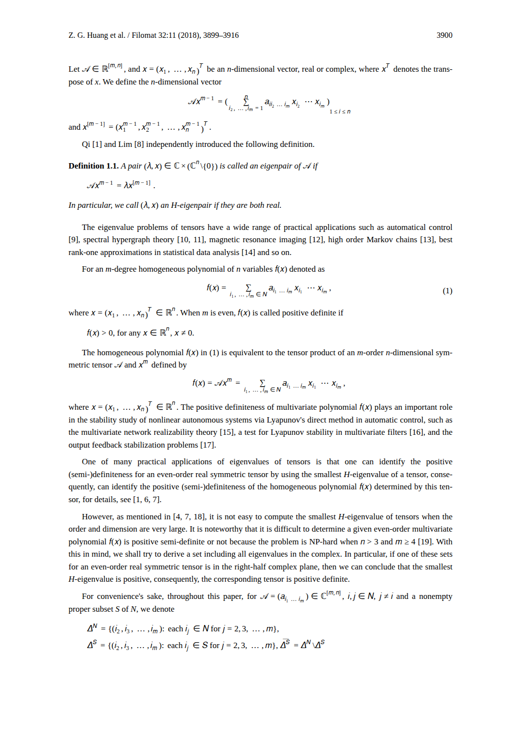Z. G. Huang et al. / Filomat 32:11 (2018), 3899–3916 3900
Let 𝒜∈ℝ[m,n], and x=(x1,…,xn)T be an n-dimensional vector, real or complex, where xT denotes the transpose of x. We define the n-dimensional vector
𝒜xm−1 = ( ∑ i2,…,im=1 n aii2…im xi2 ⋯ xim ) 1≤i≤n
and x[m−1]=(x1m−1,x2m−1,…,xnm−1)T.
Qi [1] and Lim [8] independently introduced the following definition.
Definition 1.1. A pair (λ,x)∈ℂ×(ℂn\{0}) is called an eigenpair of 𝒜 if
𝒜xm−1=λx[m−1].
In particular, we call (λ,x) an H-eigenpair if they are both real.
The eigenvalue problems of tensors have a wide range of practical applications such as automatical control [9], spectral hypergraph theory [10, 11], magnetic resonance imaging [12], high order Markov chains [13], best rank-one approximations in statistical data analysis [14] and so on.
For an m-degree homogeneous polynomial of n variables f(x) denoted as
f(x)= ∑ i1,…,im∈N ai1…im xi1 ⋯ xim , (1)
where x=(x1,…,xn)T∈ℝn. When m is even, f(x) is called positive definite if
f(x)>0, for any x∈ℝn, x≠0.
The homogeneous polynomial f(x) in (1) is equivalent to the tensor product of an m-order n-dimensional symmetric tensor 𝒜 and xm defined by
f(x)=𝒜xm= ∑ i1,…,im∈N ai1…im xi1 ⋯ xim ,
where x=(x1,…,xn)T∈ℝn. The positive definiteness of multivariate polynomial f(x) plays an important role in the stability study of nonlinear autonomous systems via Lyapunov's direct method in automatic control, such as the multivariate network realizability theory [15], a test for Lyapunov stability in multivariate filters [16], and the output feedback stabilization problems [17].
One of many practical applications of eigenvalues of tensors is that one can identify the positive (semi-)definiteness for an even-order real symmetric tensor by using the smallest H-eigenvalue of a tensor, consequently, can identify the positive (semi-)definiteness of the homogeneous polynomial f(x) determined by this tensor, for details, see [1, 6, 7].
However, as mentioned in [4, 7, 18], it is not easy to compute the smallest H-eigenvalue of tensors when the order and dimension are very large. It is noteworthy that it is difficult to determine a given even-order multivariate polynomial f(x) is positive semi-definite or not because the problem is NP-hard when n>3 and m≥4 [19]. With this in mind, we shall try to derive a set including all eigenvalues in the complex. In particular, if one of these sets for an even-order real symmetric tensor is in the right-half complex plane, then we can conclude that the smallest H-eigenvalue is positive, consequently, the corresponding tensor is positive definite.
For convenience's sake, throughout this paper, for 𝒜=(ai1…im)∈ℂ[m,n], i,j∈N, j≠i and a nonempty proper subset S of N, we denote
ΔN={(i2,i3,…,im): each ij∈N for j=2,3,…,m},
ΔS={(i2,i3,…,im): each ij∈S for j=2,3,…,m}, ΔS―=ΔN\ΔS